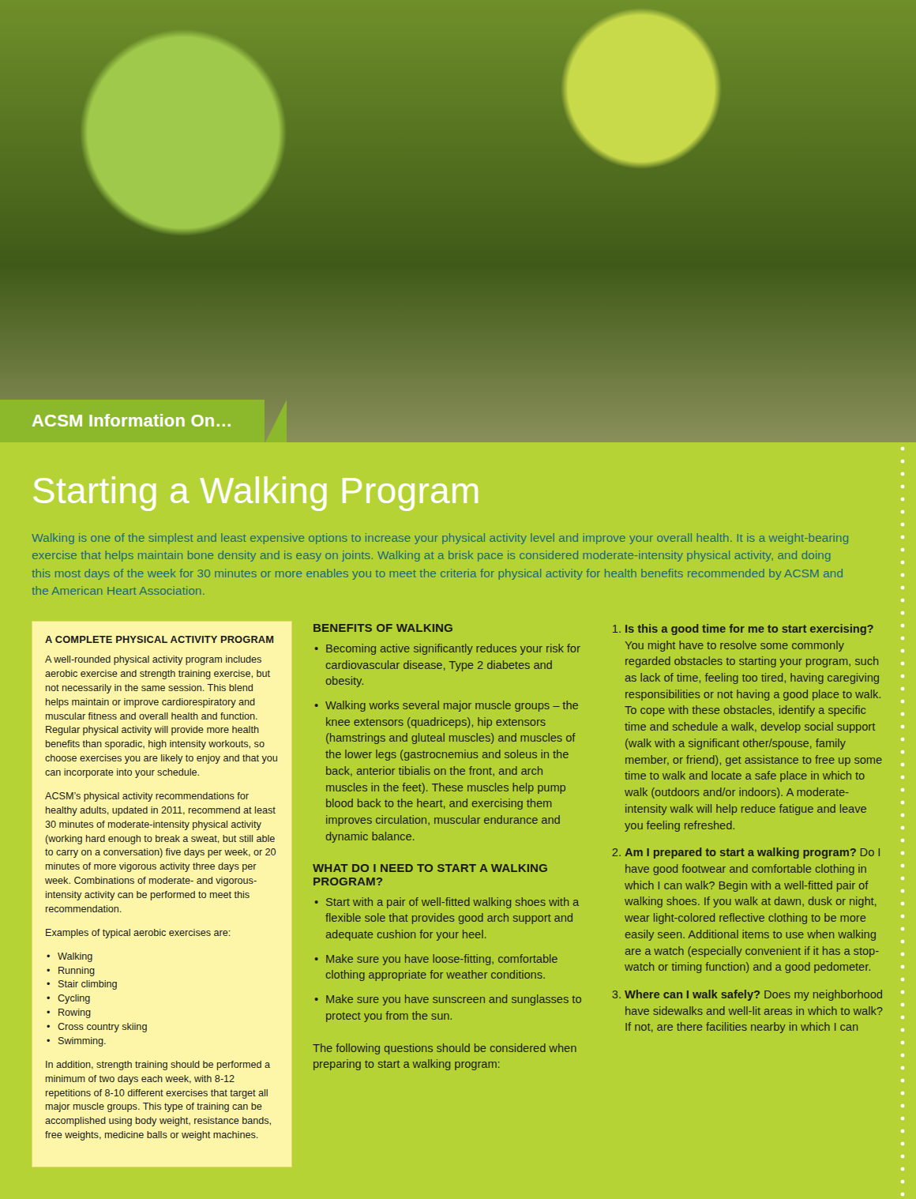ACSM Information On…
Starting a Walking Program
Walking is one of the simplest and least expensive options to increase your physical activity level and improve your overall health. It is a weight-bearing exercise that helps maintain bone density and is easy on joints. Walking at a brisk pace is considered moderate-intensity physical activity, and doing this most days of the week for 30 minutes or more enables you to meet the criteria for physical activity for health benefits recommended by ACSM and the American Heart Association.
A COMPLETE PHYSICAL ACTIVITY PROGRAM
A well-rounded physical activity program includes aerobic exercise and strength training exercise, but not necessarily in the same session. This blend helps maintain or improve cardiorespiratory and muscular fitness and overall health and function. Regular physical activity will provide more health benefits than sporadic, high intensity workouts, so choose exercises you are likely to enjoy and that you can incorporate into your schedule.
ACSM’s physical activity recommendations for healthy adults, updated in 2011, recommend at least 30 minutes of moderate-intensity physical activity (working hard enough to break a sweat, but still able to carry on a conversation) five days per week, or 20 minutes of more vigorous activity three days per week. Combinations of moderate- and vigorous-intensity activity can be performed to meet this recommendation.
Examples of typical aerobic exercises are:
Walking
Running
Stair climbing
Cycling
Rowing
Cross country skiing
Swimming.
In addition, strength training should be performed a minimum of two days each week, with 8-12 repetitions of 8-10 different exercises that target all major muscle groups. This type of training can be accomplished using body weight, resistance bands, free weights, medicine balls or weight machines.
BENEFITS OF WALKING
Becoming active significantly reduces your risk for cardiovascular disease, Type 2 diabetes and obesity.
Walking works several major muscle groups – the knee extensors (quadriceps), hip extensors (hamstrings and gluteal muscles) and muscles of the lower legs (gastrocnemius and soleus in the back, anterior tibialis on the front, and arch muscles in the feet). These muscles help pump blood back to the heart, and exercising them improves circulation, muscular endurance and dynamic balance.
WHAT DO I NEED TO START A WALKING PROGRAM?
Start with a pair of well-fitted walking shoes with a flexible sole that provides good arch support and adequate cushion for your heel.
Make sure you have loose-fitting, comfortable clothing appropriate for weather conditions.
Make sure you have sunscreen and sunglasses to protect you from the sun.
The following questions should be considered when preparing to start a walking program:
Is this a good time for me to start exercising? You might have to resolve some commonly regarded obstacles to starting your program, such as lack of time, feeling too tired, having caregiving responsibilities or not having a good place to walk. To cope with these obstacles, identify a specific time and schedule a walk, develop social support (walk with a significant other/spouse, family member, or friend), get assistance to free up some time to walk and locate a safe place in which to walk (outdoors and/or indoors). A moderate-intensity walk will help reduce fatigue and leave you feeling refreshed.
Am I prepared to start a walking program? Do I have good footwear and comfortable clothing in which I can walk? Begin with a well-fitted pair of walking shoes. If you walk at dawn, dusk or night, wear light-colored reflective clothing to be more easily seen. Additional items to use when walking are a watch (especially convenient if it has a stop-watch or timing function) and a good pedometer.
Where can I walk safely? Does my neighborhood have sidewalks and well-lit areas in which to walk? If not, are there facilities nearby in which I can